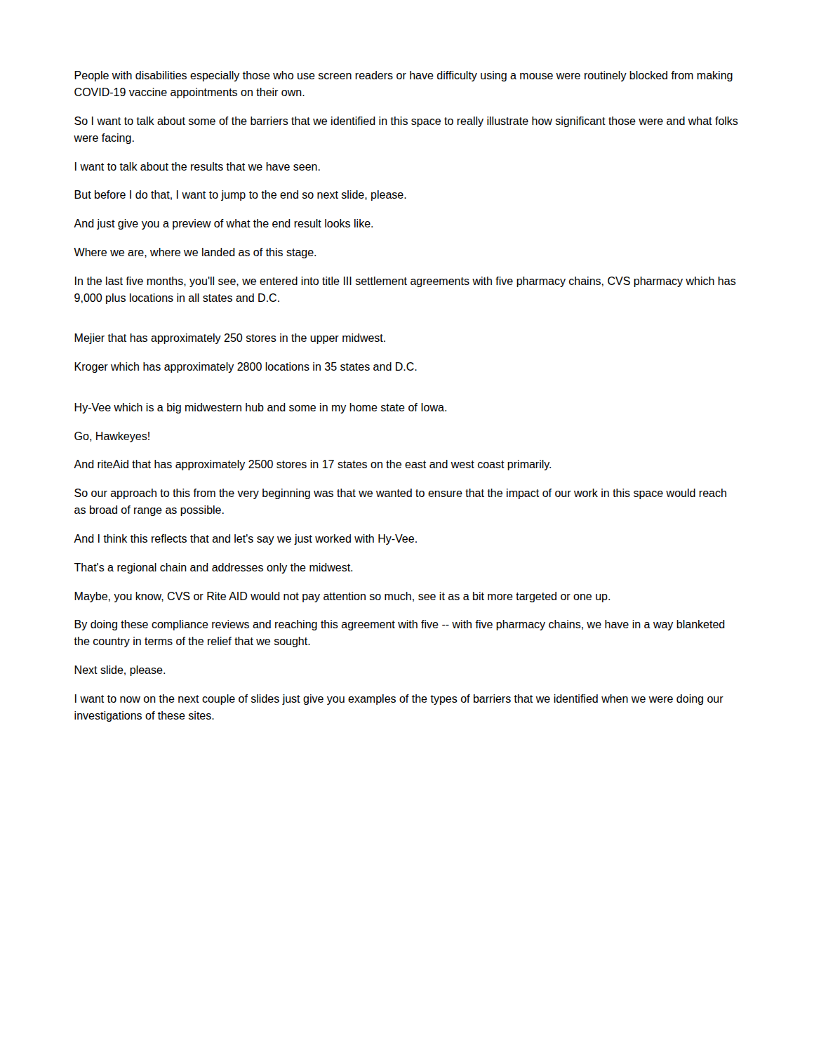People with disabilities especially those who use screen readers or have difficulty using a mouse were routinely blocked from making COVID-19 vaccine appointments on their own.
So I want to talk about some of the barriers that we identified in this space to really illustrate how significant those were and what folks were facing.
I want to talk about the results that we have seen.
But before I do that, I want to jump to the end so next slide, please.
And just give you a preview of what the end result looks like.
Where we are, where we landed as of this stage.
In the last five months, you'll see, we entered into title III settlement agreements with five pharmacy chains, CVS pharmacy which has 9,000 plus locations in all states and D.C.
Mejier that has approximately 250 stores in the upper midwest.
Kroger which has approximately 2800 locations in 35 states and D.C.
Hy-Vee which is a big midwestern hub and some in my home state of Iowa.
Go, Hawkeyes!
And riteAid that has approximately 2500 stores in 17 states on the east and west coast primarily.
So our approach to this from the very beginning was that we wanted to ensure that the impact of our work in this space would reach as broad of range as possible.
And I think this reflects that and let's say we just worked with Hy-Vee.
That's a regional chain and addresses only the midwest.
Maybe, you know, CVS or Rite AID would not pay attention so much, see it as a bit more targeted or one up.
By doing these compliance reviews and reaching this agreement with five -- with five pharmacy chains, we have in a way blanketed the country in terms of the relief that we sought.
Next slide, please.
I want to now on the next couple of slides just give you examples of the types of barriers that we identified when we were doing our investigations of these sites.